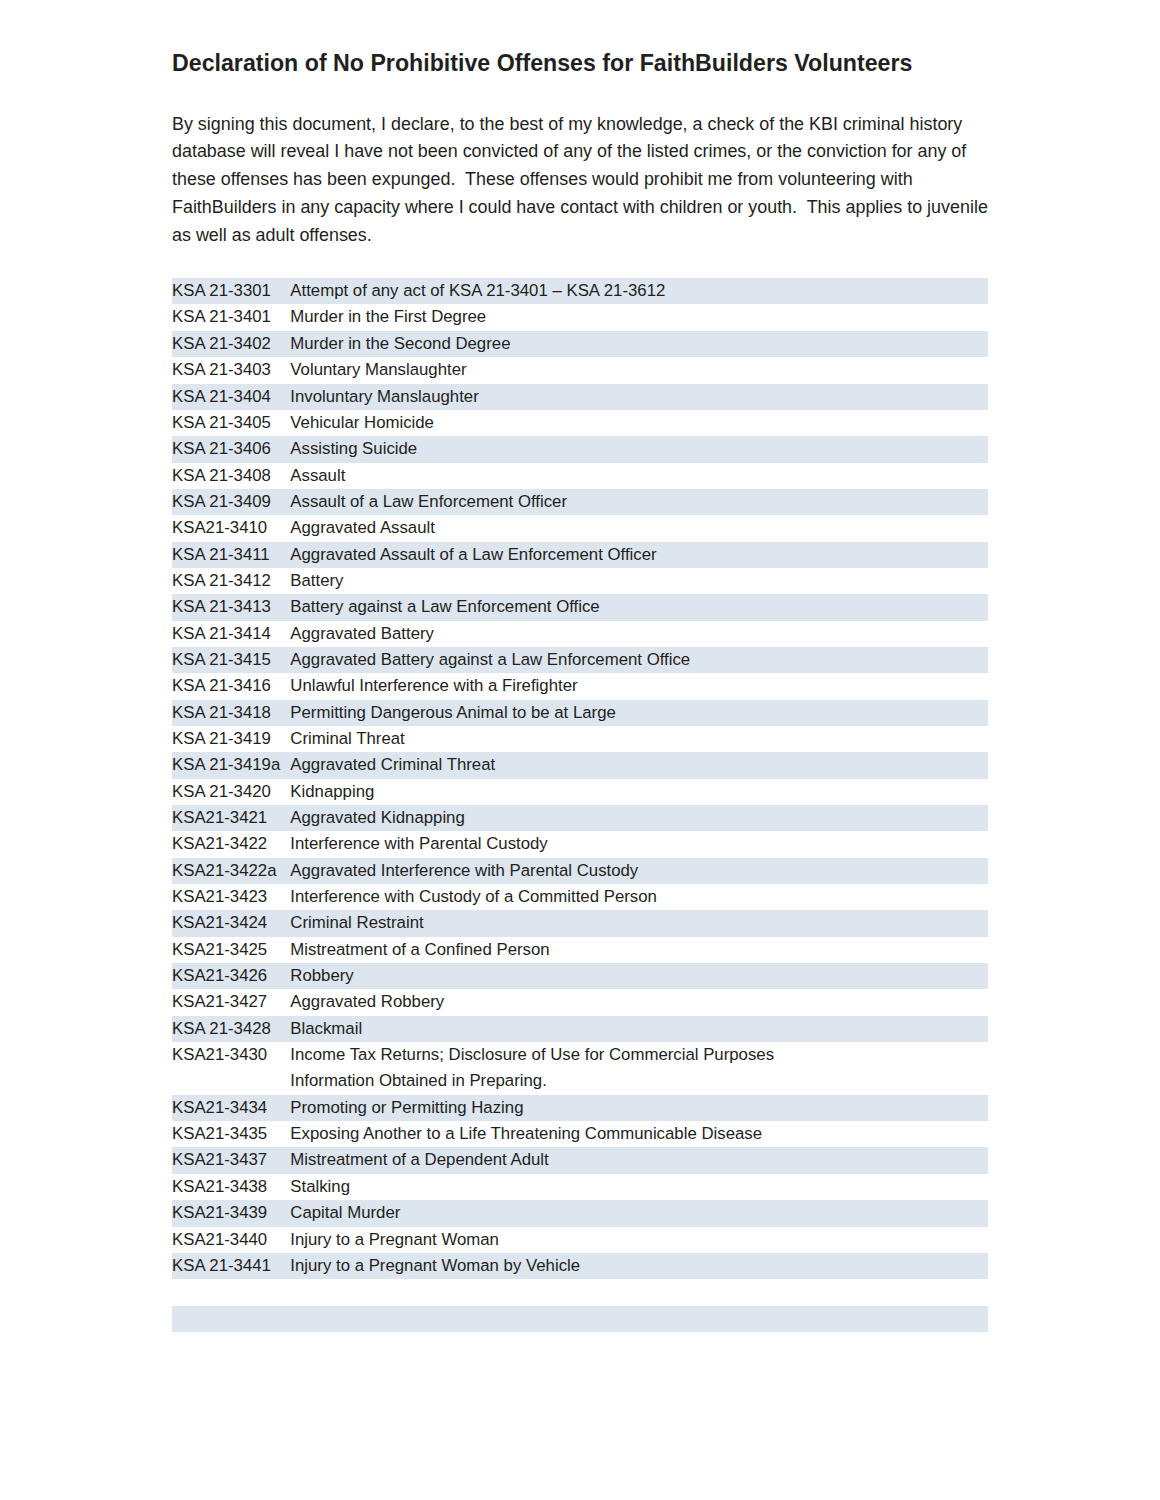Declaration of No Prohibitive Offenses for FaithBuilders Volunteers
By signing this document, I declare, to the best of my knowledge, a check of the KBI criminal history database will reveal I have not been convicted of any of the listed crimes, or the conviction for any of these offenses has been expunged. These offenses would prohibit me from volunteering with FaithBuilders in any capacity where I could have contact with children or youth. This applies to juvenile as well as adult offenses.
| KSA 21-3301 | Attempt of any act of KSA 21-3401 – KSA 21-3612 |
| KSA 21-3401 | Murder in the First Degree |
| KSA 21-3402 | Murder in the Second Degree |
| KSA 21-3403 | Voluntary Manslaughter |
| KSA 21-3404 | Involuntary Manslaughter |
| KSA 21-3405 | Vehicular Homicide |
| KSA 21-3406 | Assisting Suicide |
| KSA 21-3408 | Assault |
| KSA 21-3409 | Assault of a Law Enforcement Officer |
| KSA21-3410 | Aggravated Assault |
| KSA 21-3411 | Aggravated Assault of a Law Enforcement Officer |
| KSA 21-3412 | Battery |
| KSA 21-3413 | Battery against a Law Enforcement Office |
| KSA 21-3414 | Aggravated Battery |
| KSA 21-3415 | Aggravated Battery against a Law Enforcement Office |
| KSA 21-3416 | Unlawful Interference with a Firefighter |
| KSA 21-3418 | Permitting Dangerous Animal to be at Large |
| KSA 21-3419 | Criminal Threat |
| KSA 21-3419a | Aggravated Criminal Threat |
| KSA 21-3420 | Kidnapping |
| KSA21-3421 | Aggravated Kidnapping |
| KSA21-3422 | Interference with Parental Custody |
| KSA21-3422a | Aggravated Interference with Parental Custody |
| KSA21-3423 | Interference with Custody of a Committed Person |
| KSA21-3424 | Criminal Restraint |
| KSA21-3425 | Mistreatment of a Confined Person |
| KSA21-3426 | Robbery |
| KSA21-3427 | Aggravated Robbery |
| KSA 21-3428 | Blackmail |
| KSA21-3430 | Income Tax Returns; Disclosure of Use for Commercial Purposes |
| | Information Obtained in Preparing. |
| KSA21-3434 | Promoting or Permitting Hazing |
| KSA21-3435 | Exposing Another to a Life Threatening Communicable Disease |
| KSA21-3437 | Mistreatment of a Dependent Adult |
| KSA21-3438 | Stalking |
| KSA21-3439 | Capital Murder |
| KSA21-3440 | Injury to a Pregnant Woman |
| KSA 21-3441 | Injury to a Pregnant Woman by Vehicle |